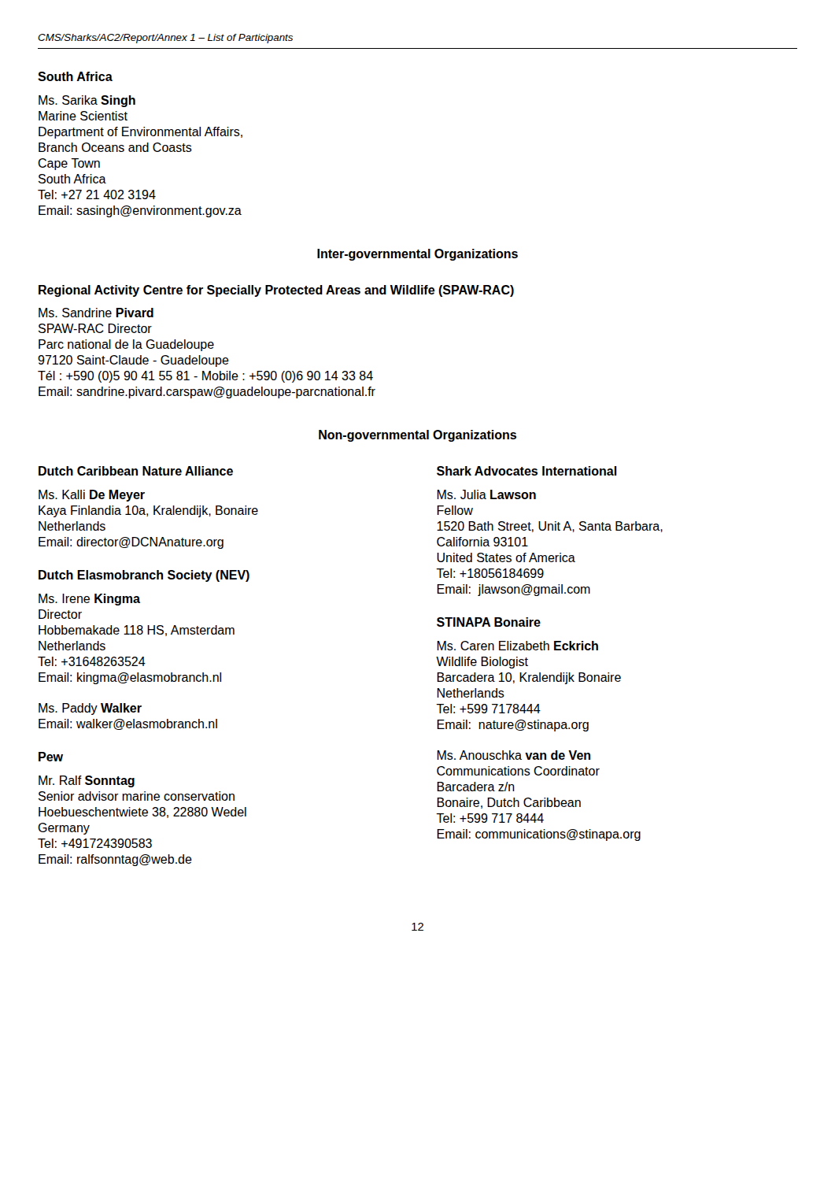CMS/Sharks/AC2/Report/Annex 1 – List of Participants
South Africa
Ms. Sarika Singh
Marine Scientist
Department of Environmental Affairs,
Branch Oceans and Coasts
Cape Town
South Africa
Tel: +27 21 402 3194
Email: sasingh@environment.gov.za
Inter-governmental Organizations
Regional Activity Centre for Specially Protected Areas and Wildlife (SPAW-RAC)
Ms. Sandrine Pivard
SPAW-RAC Director
Parc national de la Guadeloupe
97120 Saint-Claude - Guadeloupe
Tél : +590 (0)5 90 41 55 81 - Mobile : +590 (0)6 90 14 33 84
Email: sandrine.pivard.carspaw@guadeloupe-parcnational.fr
Non-governmental Organizations
Dutch Caribbean Nature Alliance
Ms. Kalli De Meyer
Kaya Finlandia 10a, Kralendijk, Bonaire
Netherlands
Email: director@DCNAnature.org
Dutch Elasmobranch Society (NEV)
Ms. Irene Kingma
Director
Hobbemakade 118 HS, Amsterdam
Netherlands
Tel: +31648263524
Email: kingma@elasmobranch.nl
Ms. Paddy Walker
Email: walker@elasmobranch.nl
Pew
Mr. Ralf Sonntag
Senior advisor marine conservation
Hoebueschentwiete 38, 22880 Wedel
Germany
Tel: +491724390583
Email: ralfsonntag@web.de
Shark Advocates International
Ms. Julia Lawson
Fellow
1520 Bath Street, Unit A, Santa Barbara,
California 93101
United States of America
Tel: +18056184699
Email: jlawson@gmail.com
STINAPA Bonaire
Ms. Caren Elizabeth Eckrich
Wildlife Biologist
Barcadera 10, Kralendijk Bonaire
Netherlands
Tel: +599 7178444
Email: nature@stinapa.org
Ms. Anouschka van de Ven
Communications Coordinator
Barcadera z/n
Bonaire, Dutch Caribbean
Tel: +599 717 8444
Email: communications@stinapa.org
12